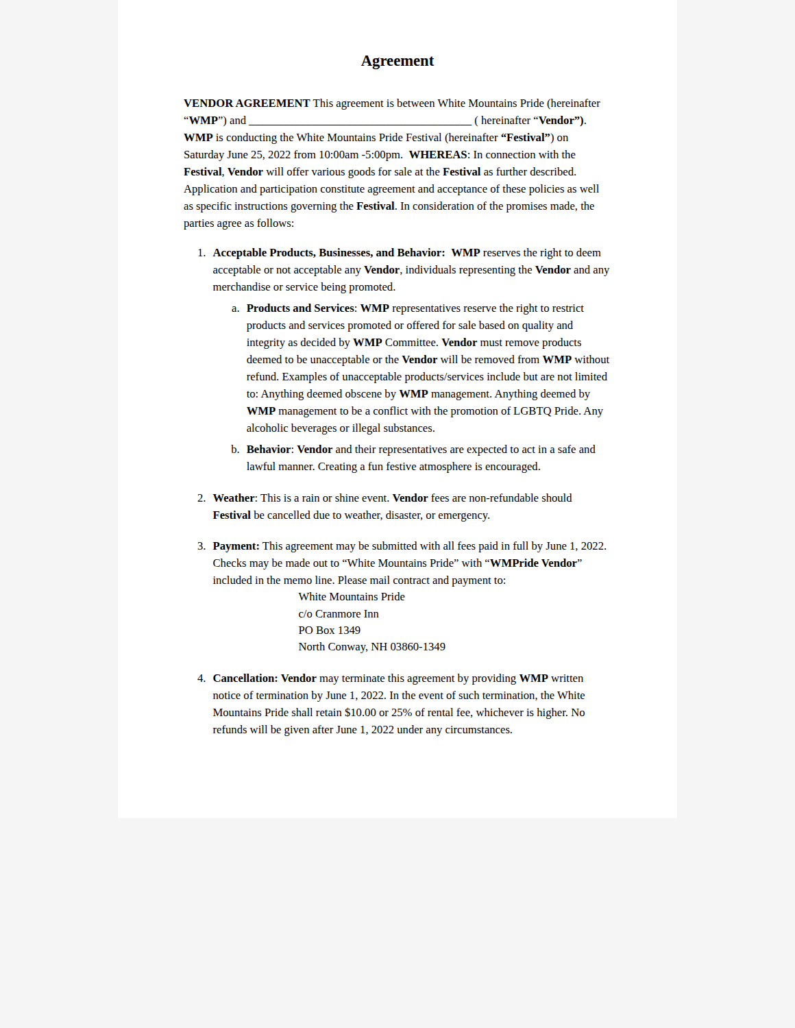Agreement
VENDOR AGREEMENT This agreement is between White Mountains Pride (hereinafter “WMP”) and _______________________________________ ( hereinafter “Vendor”). WMP is conducting the White Mountains Pride Festival (hereinafter “Festival”) on Saturday June 25, 2022 from 10:00am -5:00pm. WHEREAS: In connection with the Festival, Vendor will offer various goods for sale at the Festival as further described. Application and participation constitute agreement and acceptance of these policies as well as specific instructions governing the Festival. In consideration of the promises made, the parties agree as follows:
Acceptable Products, Businesses, and Behavior: WMP reserves the right to deem acceptable or not acceptable any Vendor, individuals representing the Vendor and any merchandise or service being promoted.
Products and Services: WMP representatives reserve the right to restrict products and services promoted or offered for sale based on quality and integrity as decided by WMP Committee. Vendor must remove products deemed to be unacceptable or the Vendor will be removed from WMP without refund. Examples of unacceptable products/services include but are not limited to: Anything deemed obscene by WMP management. Anything deemed by WMP management to be a conflict with the promotion of LGBTQ Pride. Any alcoholic beverages or illegal substances.
Behavior: Vendor and their representatives are expected to act in a safe and lawful manner. Creating a fun festive atmosphere is encouraged.
Weather: This is a rain or shine event. Vendor fees are non-refundable should Festival be cancelled due to weather, disaster, or emergency.
Payment: This agreement may be submitted with all fees paid in full by June 1, 2022. Checks may be made out to “White Mountains Pride” with “WMPride Vendor” included in the memo line. Please mail contract and payment to:
White Mountains Pride
c/o Cranmore Inn
PO Box 1349
North Conway, NH 03860-1349
Cancellation: Vendor may terminate this agreement by providing WMP written notice of termination by June 1, 2022. In the event of such termination, the White Mountains Pride shall retain $10.00 or 25% of rental fee, whichever is higher. No refunds will be given after June 1, 2022 under any circumstances.